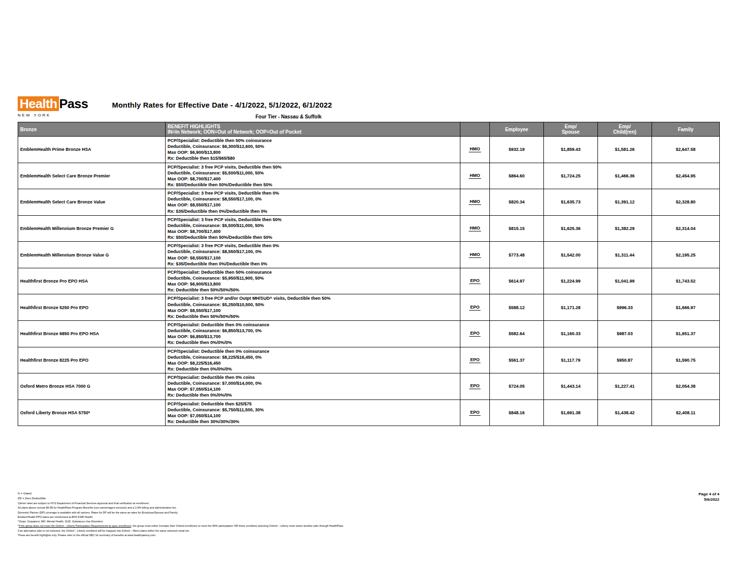Health Pass
NEW YORK
Monthly Rates for Effective Date - 4/1/2022, 5/1/2022, 6/1/2022
Four Tier - Nassau & Suffolk
| Bronze | BENEFIT HIGHLIGHTS IN=In Network; OON=Out of Network; OOP=Out of Pocket | | Employee | Emp/ Spouse | Emp/ Child(ren) | Family |
| --- | --- | --- | --- | --- | --- | --- |
| EmblemHealth Prime Bronze HSA | PCP/Specialist: Deductible then 50% coinsurance Deductible, Coinsurance: $6,300/$12,600, 50% Max OOP: $6,900/$13,800 Rx: Deductible then $15/$65/$80 | HMO | $932.19 | $1,859.43 | $1,581.26 | $2,647.58 |
| EmblemHealth Select Care Bronze Premier | PCP/Specialist: 3 free PCP visits, Deductible then 50% Deductible, Coinsurance: $5,500/$11,000, 50% Max OOP: $8,700/$17,400 Rx: $50/Deductible then 50%/Deductible then 50% | HMO | $864.60 | $1,724.25 | $1,466.36 | $2,454.95 |
| EmblemHealth Select Care Bronze Value | PCP/Specialist: 3 free PCP visits, Deductible then 0% Deductible, Coinsurance: $8,550/$17,100, 0% Max OOP: $8,550/$17,100 Rx: $35/Deductible then 0%/Deductible then 0% | HMO | $820.34 | $1,635.73 | $1,391.12 | $2,328.80 |
| EmblemHealth Millennium Bronze Premier G | PCP/Specialist: 3 free PCP visits, Deductible then 50% Deductible, Coinsurance: $5,500/$11,000, 50% Max OOP: $8,700/$17,400 Rx: $50/Deductible then 50%/Deductible then 50% | HMO | $815.15 | $1,625.36 | $1,382.29 | $2,314.04 |
| EmblemHealth Millennium Bronze Value G | PCP/Specialist: 3 free PCP visits, Deductible then 0% Deductible, Coinsurance: $8,550/$17,100, 0% Max OOP: $8,550/$17,100 Rx: $35/Deductible then 0%/Deductible then 0% | HMO | $773.48 | $1,542.00 | $1,311.44 | $2,195.25 |
| Healthfirst Bronze Pro EPO HSA | PCP/Specialist: Deductible then 50% coinsurance Deductible, Coinsurance: $5,950/$11,900, 50% Max OOP: $6,900/$13,800 Rx: Deductible then 50%/50%/50% | EPO | $614.97 | $1,224.99 | $1,041.99 | $1,743.52 |
| Healthfirst Bronze 5250 Pro EPO | PCP/Specialist: 3 free PCP and/or Outpt MH/SUD^ visits, Deductible then 50% Deductible, Coinsurance: $5,250/$10,500, 50% Max OOP: $8,550/$17,100 Rx: Deductible then 50%/50%/50% | EPO | $588.12 | $1,171.28 | $996.33 | $1,666.97 |
| Healthfirst Bronze 6850 Pro EPO HSA | PCP/Specialist: Deductible then 0% coinsurance Deductible, Coinsurance: $6,850/$13,700, 0% Max OOP: $6,850/$13,700 Rx: Deductible then 0%/0%/0% | EPO | $582.64 | $1,160.33 | $987.03 | $1,651.37 |
| Healthfirst Bronze 8225 Pro EPO | PCP/Specialist: Deductible then 0% coinsurance Deductible, Coinsurance: $8,225/$16,450, 0% Max OOP: $8,225/$16,450 Rx: Deductible then 0%/0%/0% | EPO | $561.37 | $1,117.79 | $950.87 | $1,590.75 |
| Oxford Metro Bronze HSA 7000 G | PCP/Specialist: Deductible then 0% coins Deductible, Coinsurance: $7,000/$14,000, 0% Max OOP: $7,050/$14,100 Rx: Deductible then 0%/0%/0% | EPO | $724.05 | $1,443.14 | $1,227.41 | $2,054.38 |
| Oxford Liberty Bronze HSA 5750* | PCP/Specialist: Deductible then $25/$75 Deductible, Coinsurance: $5,750/$11,500, 30% Max OOP: $7,050/$14,100 Rx: Deductible then 30%/30%/30% | EPO | $848.16 | $1,691.38 | $1,438.42 | $2,408.11 |
G = Gated
ZD = Zero Deductible
Carrier rates are subject to NYS Department of Financial Services approval and final verification at enrollment.
All plans above include $4.95 for HealthPass Program Benefits (non-carrier/agent services) and a 2.9% billing and administrative fee.
Domestic Partner (DP) coverage is available with all carriers. Rates for DP will be the same as rates for Employee/Spouse and Family.
EmblemHealth PPO plans are reimbursed at 80% FAIR Health.
^Outpt: Outpatient; MH: Mental Health, SUD: Substance Use Disorders
*If the group does not meet the Oxford – Liberty Participation Requirements at open enrollment: the group must either increase their Oxford enrollment to meet the 60% participation OR those enrollees selecting Oxford – Liberty must select another plan through HealthPass.
If an alternative plan is not selected, the Oxford – Liberty enrollees will be mapped into Oxford – Metro plans within the same selected metal tier.
These are benefit highlights only. Please refer to the official SBC for summary of benefits at www.healthpassny.com.
Page 4 of 4
5/6/2022